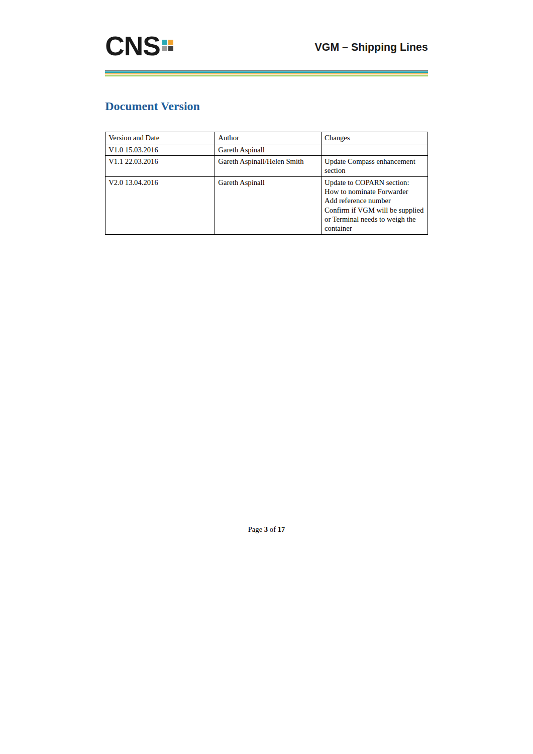CNS
VGM – Shipping Lines
Document Version
| Version and Date | Author | Changes |
| V1.0 15.03.2016 | Gareth Aspinall | |
| V1.1 22.03.2016 | Gareth Aspinall/Helen Smith | Update Compass enhancement section |
| V2.0 13.04.2016 | Gareth Aspinall | Update to COPARN section: How to nominate Forwarder Add reference number Confirm if VGM will be supplied or Terminal needs to weigh the container |
Page 3 of 17